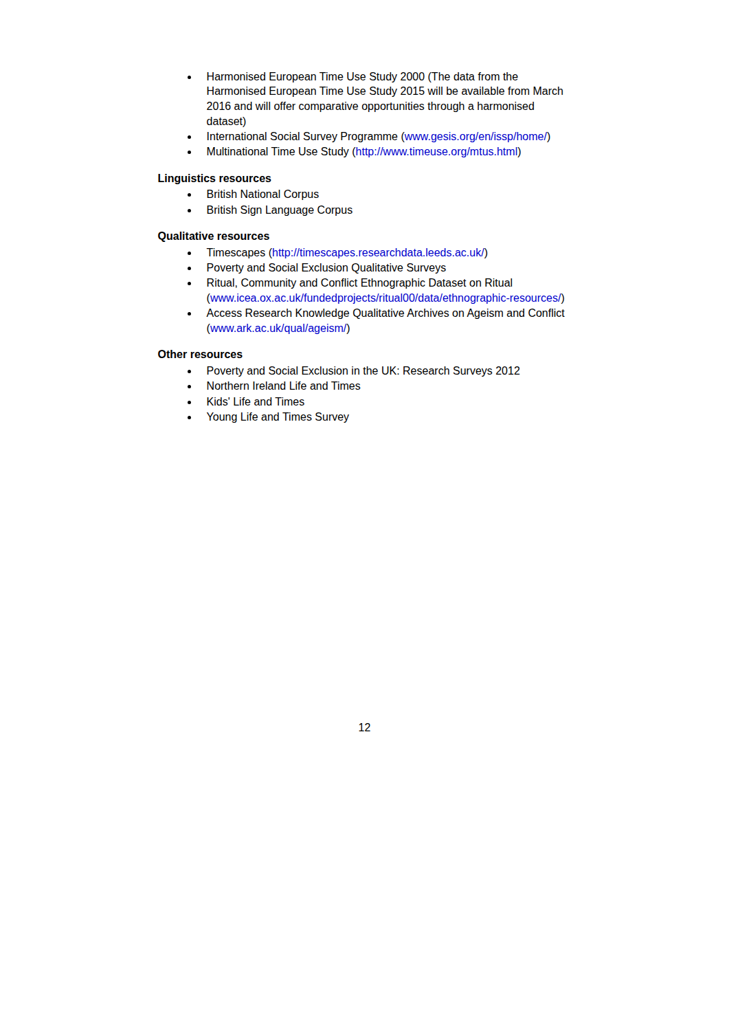Harmonised European Time Use Study 2000 (The data from the Harmonised European Time Use Study 2015 will be available from March 2016 and will offer comparative opportunities through a harmonised dataset)
International Social Survey Programme (www.gesis.org/en/issp/home/)
Multinational Time Use Study (http://www.timeuse.org/mtus.html)
Linguistics resources
British National Corpus
British Sign Language Corpus
Qualitative resources
Timescapes (http://timescapes.researchdata.leeds.ac.uk/)
Poverty and Social Exclusion Qualitative Surveys
Ritual, Community and Conflict Ethnographic Dataset on Ritual (www.icea.ox.ac.uk/fundedprojects/ritual00/data/ethnographic-resources/)
Access Research Knowledge Qualitative Archives on Ageism and Conflict (www.ark.ac.uk/qual/ageism/)
Other resources
Poverty and Social Exclusion in the UK: Research Surveys 2012
Northern Ireland Life and Times
Kids' Life and Times
Young Life and Times Survey
12